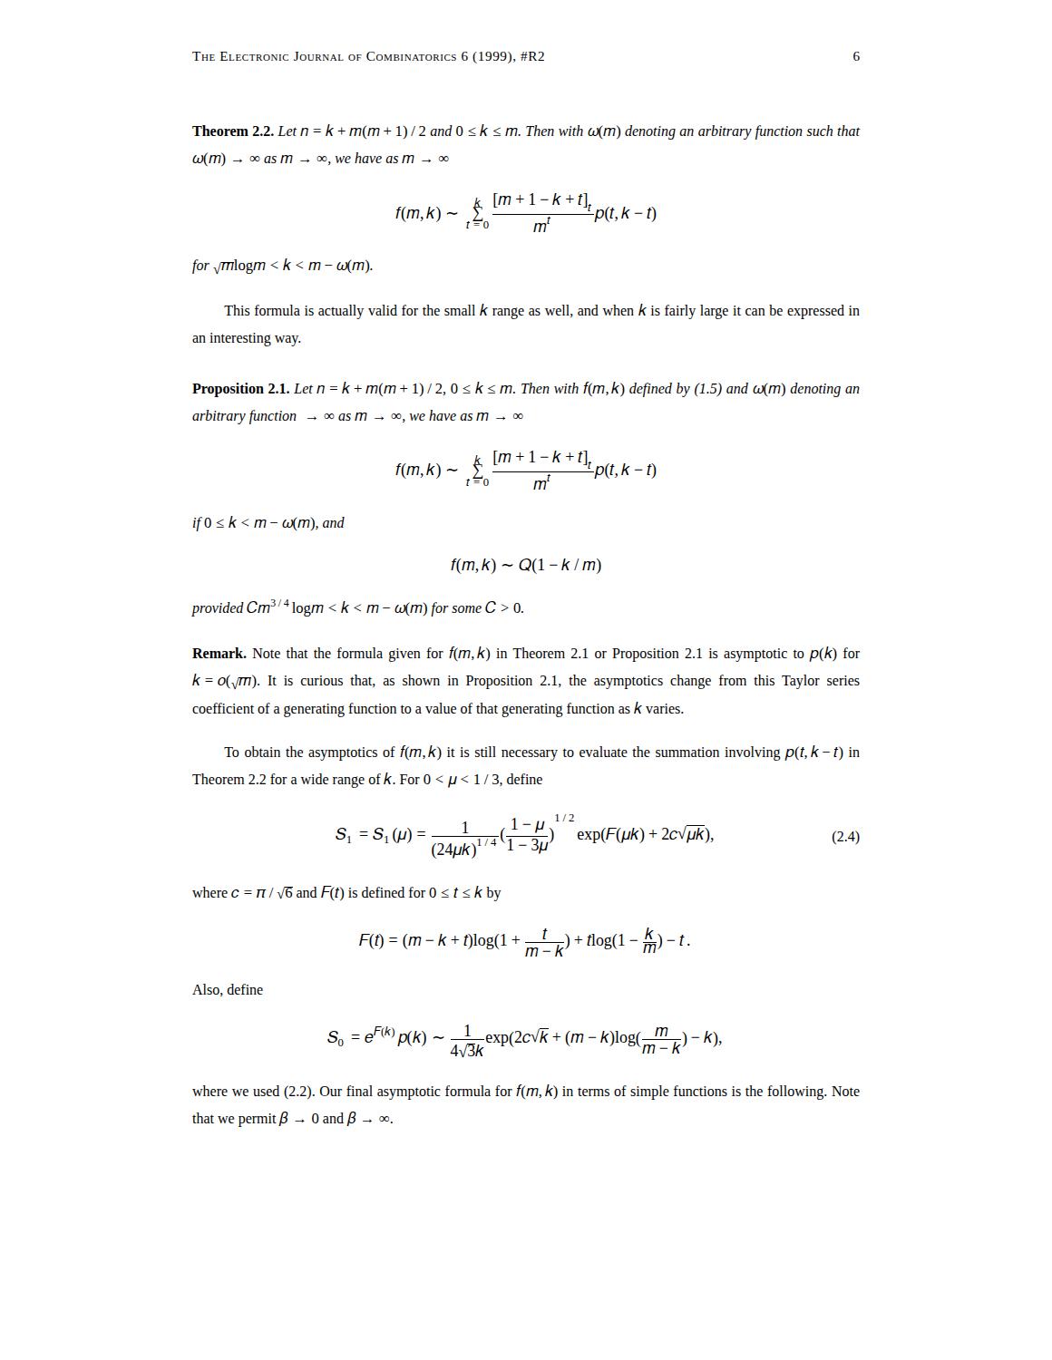The Electronic Journal of Combinatorics 6 (1999), #R2 6
Theorem 2.2. Let n=k+m(m+1)/2 and 0≤k≤m. Then with ω(m) denoting an arbitrary function such that ω(m)→∞ as m→∞, we have as m→∞
f(m,k) ∼ ∑ t=0 k [m+1−k+t] t mt p(t,k−t)
for mlog⁡m<k<m−ω(m).
This formula is actually valid for the small k range as well, and when k is fairly large it can be expressed in an interesting way.
Proposition 2.1. Let n=k+m(m+1)/2, 0≤k≤m. Then with f(m,k) defined by (1.5) and ω(m) denoting an arbitrary function →∞ as m→∞, we have as m→∞
f(m,k) ∼ ∑ t=0 k [m+1−k+t] t mt p(t,k−t)
if 0≤k<m−ω(m), and
f(m,k) ∼ Q(1−k/m)
provided Cm3/4log⁡m<k<m−ω(m) for some C>0.
Remark. Note that the formula given for f(m,k) in Theorem 2.1 or Proposition 2.1 is asymptotic to p(k) for k=o(m). It is curious that, as shown in Proposition 2.1, the asymptotics change from this Taylor series coefficient of a generating function to a value of that generating function as k varies.
To obtain the asymptotics of f(m,k) it is still necessary to evaluate the summation involving p(t,k−t) in Theorem 2.2 for a wide range of k. For 0<μ<1/3, define
S1 = S1(μ) = 1 (24μk)1/4 ( 1−μ 1−3μ ) 1/2 exp ( F(μk) + 2cμk ) , (2.4)
where c=π/6 and F(t) is defined for 0≤t≤k by
F(t) = (m−k+t) log ( 1+ tm−k ) + t log ( 1− km ) −t.
Also, define
S0 = eF(k) p(k) ∼ 1 43k exp ( 2ck + (m−k) log ( mm−k ) −k ) ,
where we used (2.2). Our final asymptotic formula for f(m,k) in terms of simple functions is the following. Note that we permit β→0 and β→∞.